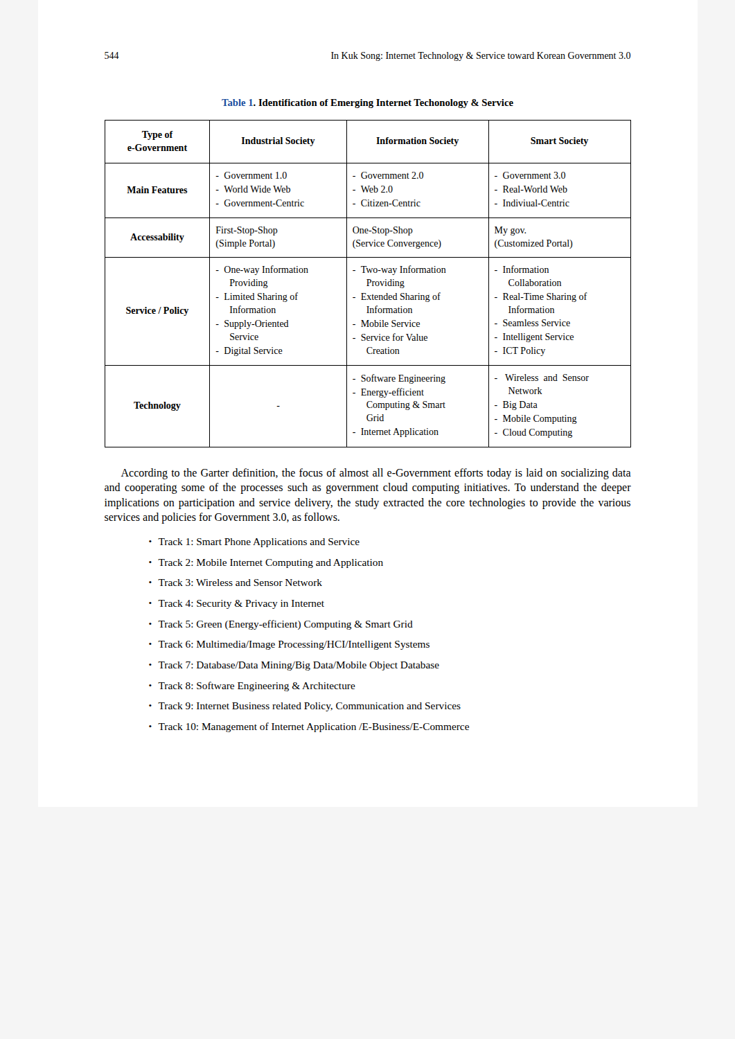544 In Kuk Song: Internet Technology & Service toward Korean Government 3.0
Table 1. Identification of Emerging Internet Techonology & Service
| Type of e-Government | Industrial Society | Information Society | Smart Society |
| --- | --- | --- | --- |
| Main Features | Government 1.0 World Wide Web Government-Centric | Government 2.0 Web 2.0 Citizen-Centric | Government 3.0 Real-World Web Indiviual-Centric |
| Accessability | First-Stop-Shop (Simple Portal) | One-Stop-Shop (Service Convergence) | My gov. (Customized Portal) |
| Service / Policy | One-way Information Providing Limited Sharing of Information Supply-Oriented Service Digital Service | Two-way Information Providing Extended Sharing of Information Mobile Service Service for Value Creation | Information Collaboration Real-Time Sharing of Information Seamless Service Intelligent Service ICT Policy |
| Technology | - | Software Engineering Energy-efficient Computing & Smart Grid Internet Application | Wireless and Sensor Network Big Data Mobile Computing Cloud Computing |
According to the Garter definition, the focus of almost all e-Government efforts today is laid on socializing data and cooperating some of the processes such as government cloud computing initiatives. To understand the deeper implications on participation and service delivery, the study extracted the core technologies to provide the various services and policies for Government 3.0, as follows.
Track 1: Smart Phone Applications and Service
Track 2: Mobile Internet Computing and Application
Track 3: Wireless and Sensor Network
Track 4: Security & Privacy in Internet
Track 5: Green (Energy-efficient) Computing & Smart Grid
Track 6: Multimedia/Image Processing/HCI/Intelligent Systems
Track 7: Database/Data Mining/Big Data/Mobile Object Database
Track 8: Software Engineering & Architecture
Track 9: Internet Business related Policy, Communication and Services
Track 10: Management of Internet Application /E-Business/E-Commerce